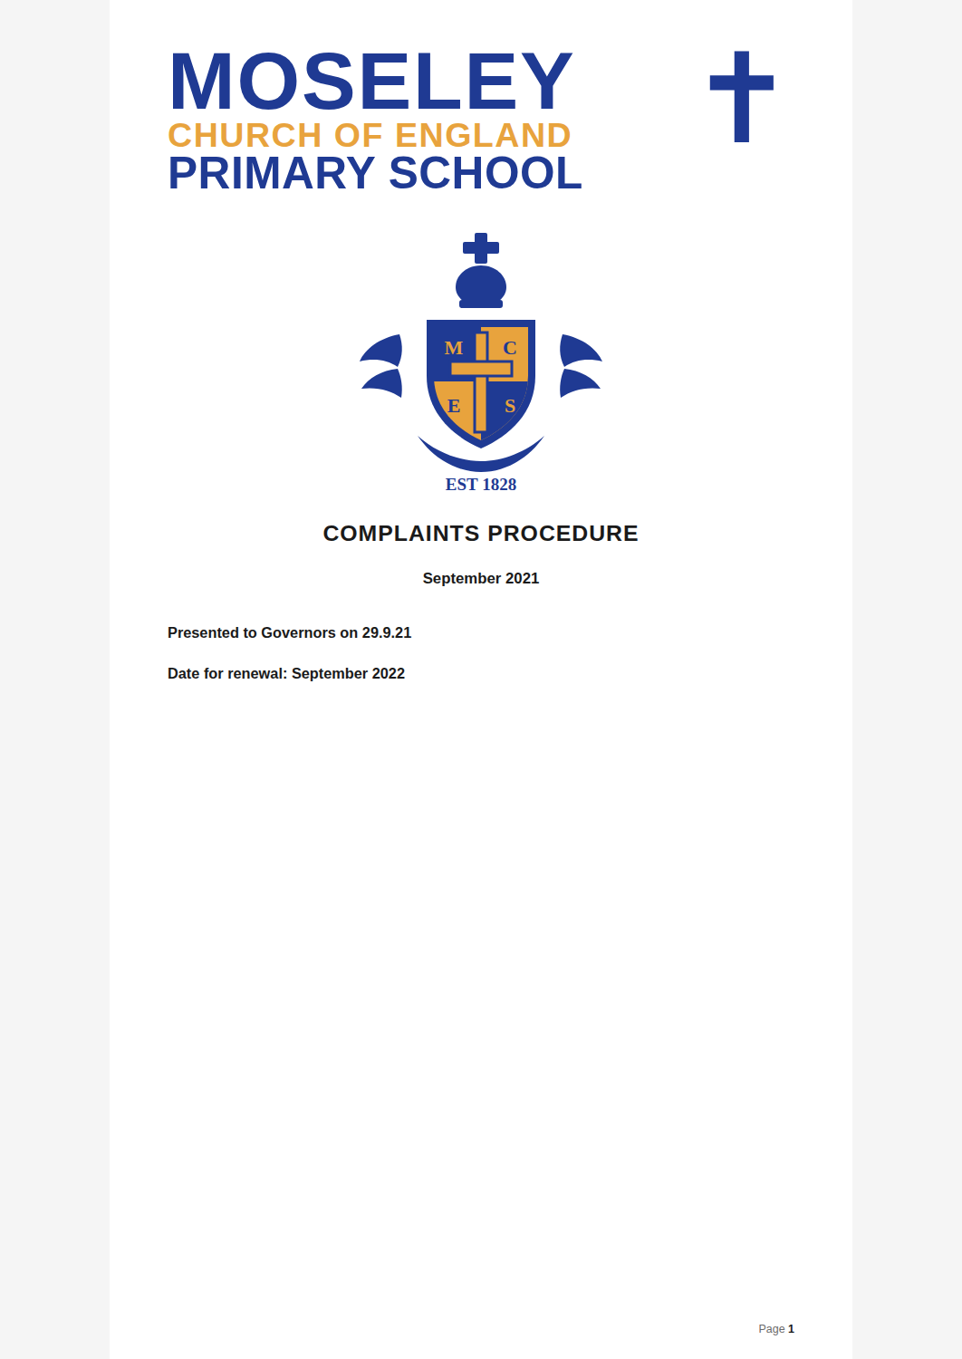MOSELEY
CHURCH OF ENGLAND
PRIMARY SCHOOL
✝
M C E S EST 1828
COMPLAINTS PROCEDURE
September 2021
Presented to Governors on 29.9.21
Date for renewal: September 2022
Page 1